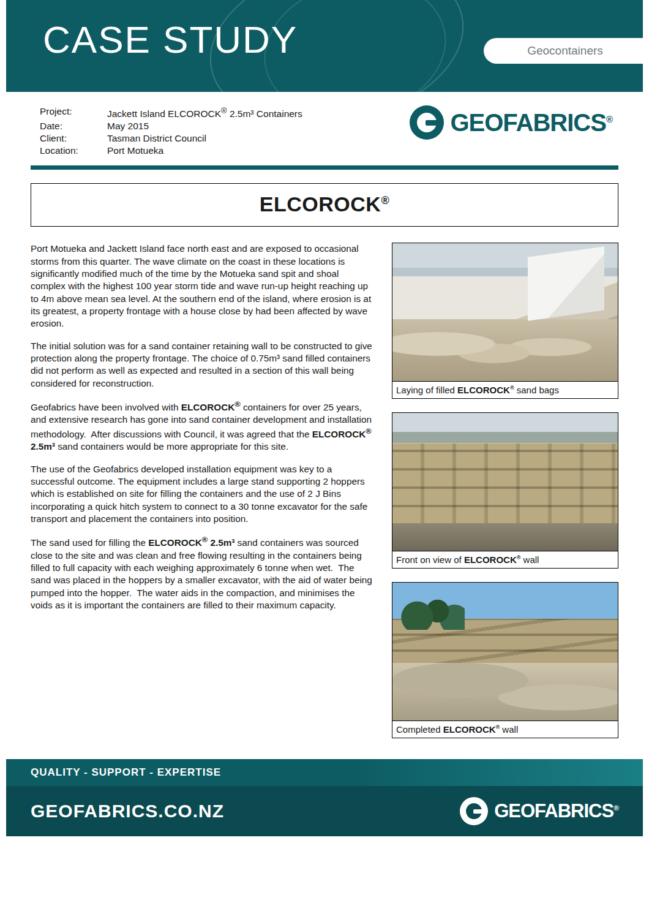CASE STUDY
Geocontainers
| Project: | Jackett Island ELCOROCK ® 2.5m³ Containers |
| Date: | May 2015 |
| Client: | Tasman District Council |
| Location: | Port Motueka |
GEOFABRICS®
ELCOROCK®
Port Motueka and Jackett Island face north east and are exposed to occasional storms from this quarter. The wave climate on the coast in these locations is significantly modified much of the time by the Motueka sand spit and shoal complex with the highest 100 year storm tide and wave run-up height reaching up to 4m above mean sea level. At the southern end of the island, where erosion is at its greatest, a property frontage with a house close by had been affected by wave erosion.
The initial solution was for a sand container retaining wall to be constructed to give protection along the property frontage. The choice of 0.75m³ sand filled containers did not perform as well as expected and resulted in a section of this wall being considered for reconstruction.
Geofabrics have been involved with ELCOROCK® containers for over 25 years, and extensive research has gone into sand container development and installation methodology. After discussions with Council, it was agreed that the ELCOROCK® 2.5m³ sand containers would be more appropriate for this site.
The use of the Geofabrics developed installation equipment was key to a successful outcome. The equipment includes a large stand supporting 2 hoppers which is established on site for filling the containers and the use of 2 J Bins incorporating a quick hitch system to connect to a 30 tonne excavator for the safe transport and placement the containers into position.
The sand used for filling the ELCOROCK® 2.5m³ sand containers was sourced close to the site and was clean and free flowing resulting in the containers being filled to full capacity with each weighing approximately 6 tonne when wet. The sand was placed in the hoppers by a smaller excavator, with the aid of water being pumped into the hopper. The water aids in the compaction, and minimises the voids as it is important the containers are filled to their maximum capacity.
Laying of filled ELCOROCK® sand bags
Front on view of ELCOROCK® wall
Completed ELCOROCK® wall
QUALITY - SUPPORT - EXPERTISE
GEOFABRICS.CO.NZ
GEOFABRICS®